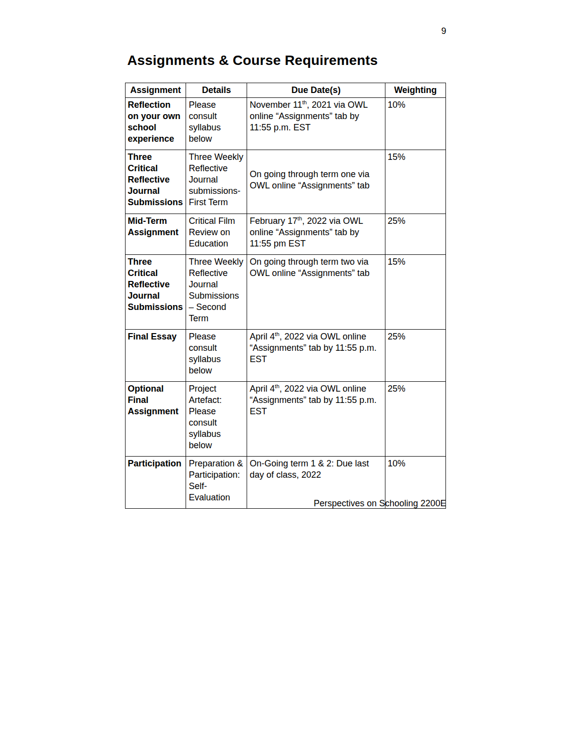9
Assignments & Course Requirements
| Assignment | Details | Due Date(s) | Weighting |
| --- | --- | --- | --- |
| Reflection on your own school experience | Please consult syllabus below | November 11 th , 2021 via OWL online “Assignments” tab by 11:55 p.m. EST | 10% |
| Three Critical Reflective Journal Submissions | Three Weekly Reflective Journal submissions- First Term | On going through term one via OWL online “Assignments” tab | 15% |
| Mid-Term Assignment | Critical Film Review on Education | February 17 th , 2022 via OWL online “Assignments” tab by 11:55 pm EST | 25% |
| Three Critical Reflective Journal Submissions | Three Weekly Reflective Journal Submissions – Second Term | On going through term two via OWL online “Assignments” tab | 15% |
| Final Essay | Please consult syllabus below | April 4 th , 2022 via OWL online “Assignments” tab by 11:55 p.m. EST | 25% |
| Optional Final Assignment | Project Artefact: Please consult syllabus below | April 4 th , 2022 via OWL online “Assignments” tab by 11:55 p.m. EST | 25% |
| Participation | Preparation & Participation: Self-Evaluation | On-Going term 1 & 2: Due last day of class, 2022 | 10% |
Perspectives on Schooling 2200E